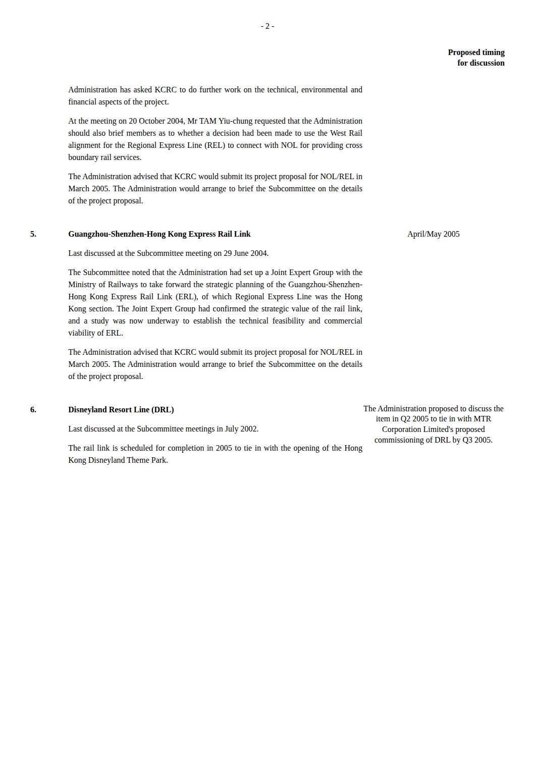- 2 -
Proposed timing
for discussion
| | Administration has asked KCRC to do further work on the technical, environmental and financial aspects of the project. At the meeting on 20 October 2004, Mr TAM Yiu-chung requested that the Administration should also brief members as to whether a decision had been made to use the West Rail alignment for the Regional Express Line (REL) to connect with NOL for providing cross boundary rail services. The Administration advised that KCRC would submit its project proposal for NOL/REL in March 2005. The Administration would arrange to brief the Subcommittee on the details of the project proposal. | |
| 5. | Guangzhou-Shenzhen-Hong Kong Express Rail Link Last discussed at the Subcommittee meeting on 29 June 2004. The Subcommittee noted that the Administration had set up a Joint Expert Group with the Ministry of Railways to take forward the strategic planning of the Guangzhou-Shenzhen-Hong Kong Express Rail Link (ERL), of which Regional Express Line was the Hong Kong section. The Joint Expert Group had confirmed the strategic value of the rail link, and a study was now underway to establish the technical feasibility and commercial viability of ERL. The Administration advised that KCRC would submit its project proposal for NOL/REL in March 2005. The Administration would arrange to brief the Subcommittee on the details of the project proposal. | April/May 2005 |
| 6. | Disneyland Resort Line (DRL) Last discussed at the Subcommittee meetings in July 2002. The rail link is scheduled for completion in 2005 to tie in with the opening of the Hong Kong Disneyland Theme Park. | The Administration proposed to discuss the item in Q2 2005 to tie in with MTR Corporation Limited's proposed commissioning of DRL by Q3 2005. |